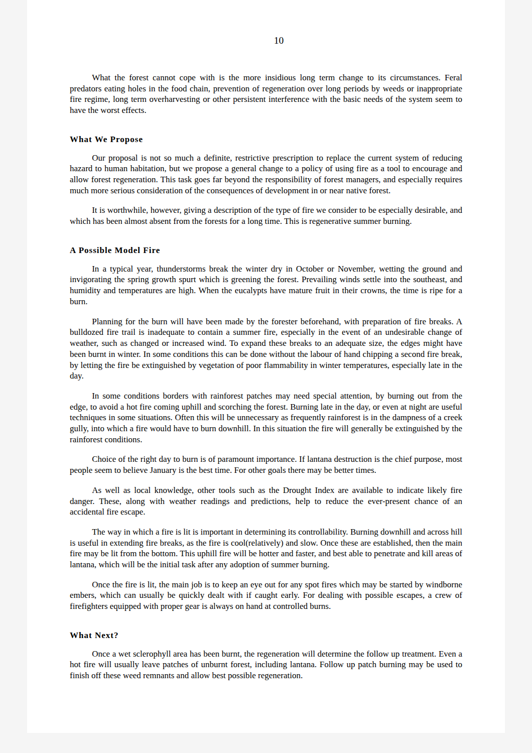10
What the forest cannot cope with is the more insidious long term change to its circumstances. Feral predators eating holes in the food chain, prevention of regeneration over long periods by weeds or inappropriate fire regime, long term overharvesting or other persistent interference with the basic needs of the system seem to have the worst effects.
What We Propose
Our proposal is not so much a definite, restrictive prescription to replace the current system of reducing hazard to human habitation, but we propose a general change to a policy of using fire as a tool to encourage and allow forest regeneration. This task goes far beyond the responsibility of forest managers, and especially requires much more serious consideration of the consequences of development in or near native forest.
It is worthwhile, however, giving a description of the type of fire we consider to be especially desirable, and which has been almost absent from the forests for a long time. This is regenerative summer burning.
A Possible Model Fire
In a typical year, thunderstorms break the winter dry in October or November, wetting the ground and invigorating the spring growth spurt which is greening the forest. Prevailing winds settle into the southeast, and humidity and temperatures are high. When the eucalypts have mature fruit in their crowns, the time is ripe for a burn.
Planning for the burn will have been made by the forester beforehand, with preparation of fire breaks. A bulldozed fire trail is inadequate to contain a summer fire, especially in the event of an undesirable change of weather, such as changed or increased wind. To expand these breaks to an adequate size, the edges might have been burnt in winter. In some conditions this can be done without the labour of hand chipping a second fire break, by letting the fire be extinguished by vegetation of poor flammability in winter temperatures, especially late in the day.
In some conditions borders with rainforest patches may need special attention, by burning out from the edge, to avoid a hot fire coming uphill and scorching the forest. Burning late in the day, or even at night are useful techniques in some situations. Often this will be unnecessary as frequently rainforest is in the dampness of a creek gully, into which a fire would have to burn downhill. In this situation the fire will generally be extinguished by the rainforest conditions.
Choice of the right day to burn is of paramount importance. If lantana destruction is the chief purpose, most people seem to believe January is the best time. For other goals there may be better times.
As well as local knowledge, other tools such as the Drought Index are available to indicate likely fire danger. These, along with weather readings and predictions, help to reduce the ever-present chance of an accidental fire escape.
The way in which a fire is lit is important in determining its controllability. Burning downhill and across hill is useful in extending fire breaks, as the fire is cool(relatively) and slow. Once these are established, then the main fire may be lit from the bottom. This uphill fire will be hotter and faster, and best able to penetrate and kill areas of lantana, which will be the initial task after any adoption of summer burning.
Once the fire is lit, the main job is to keep an eye out for any spot fires which may be started by windborne embers, which can usually be quickly dealt with if caught early. For dealing with possible escapes, a crew of firefighters equipped with proper gear is always on hand at controlled burns.
What Next?
Once a wet sclerophyll area has been burnt, the regeneration will determine the follow up treatment. Even a hot fire will usually leave patches of unburnt forest, including lantana. Follow up patch burning may be used to finish off these weed remnants and allow best possible regeneration.